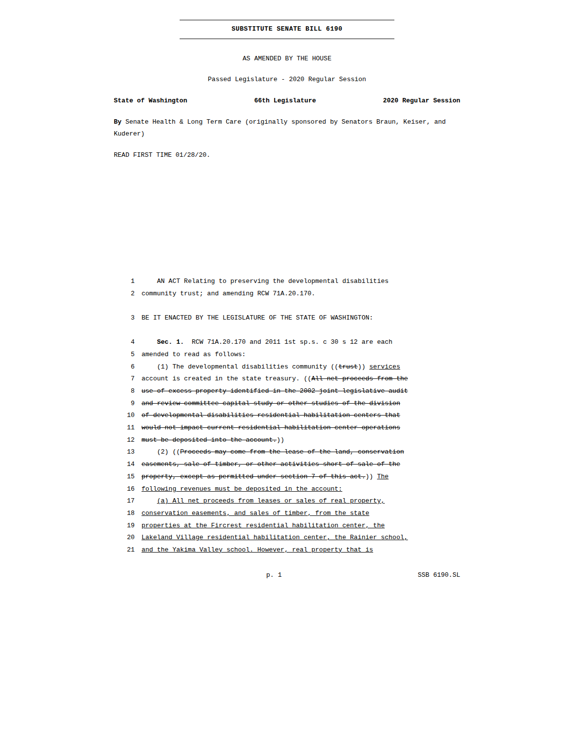SUBSTITUTE SENATE BILL 6190
AS AMENDED BY THE HOUSE
Passed Legislature - 2020 Regular Session
State of Washington 66th Legislature 2020 Regular Session
By Senate Health & Long Term Care (originally sponsored by Senators Braun, Keiser, and Kuderer)
READ FIRST TIME 01/28/20.
1 AN ACT Relating to preserving the developmental disabilities
2 community trust; and amending RCW 71A.20.170.
3 BE IT ENACTED BY THE LEGISLATURE OF THE STATE OF WASHINGTON:
4 Sec. 1. RCW 71A.20.170 and 2011 1st sp.s. c 30 s 12 are each
5 amended to read as follows:
6 (1) The developmental disabilities community ((trust)) services
7 account is created in the state treasury. ((All net proceeds from the
8 use of excess property identified in the 2002 joint legislative audit
9 and review committee capital study or other studies of the division
10 of developmental disabilities residential habilitation centers that
11 would not impact current residential habilitation center operations
12 must be deposited into the account.))
13 (2) ((Proceeds may come from the lease of the land, conservation
14 easements, sale of timber, or other activities short of sale of the
15 property, except as permitted under section 7 of this act.)) The
16 following revenues must be deposited in the account:
17 (a) All net proceeds from leases or sales of real property,
18 conservation easements, and sales of timber, from the state
19 properties at the Fircrest residential habilitation center, the
20 Lakeland Village residential habilitation center, the Rainier school,
21 and the Yakima Valley school. However, real property that is
p. 1 SSB 6190.SL